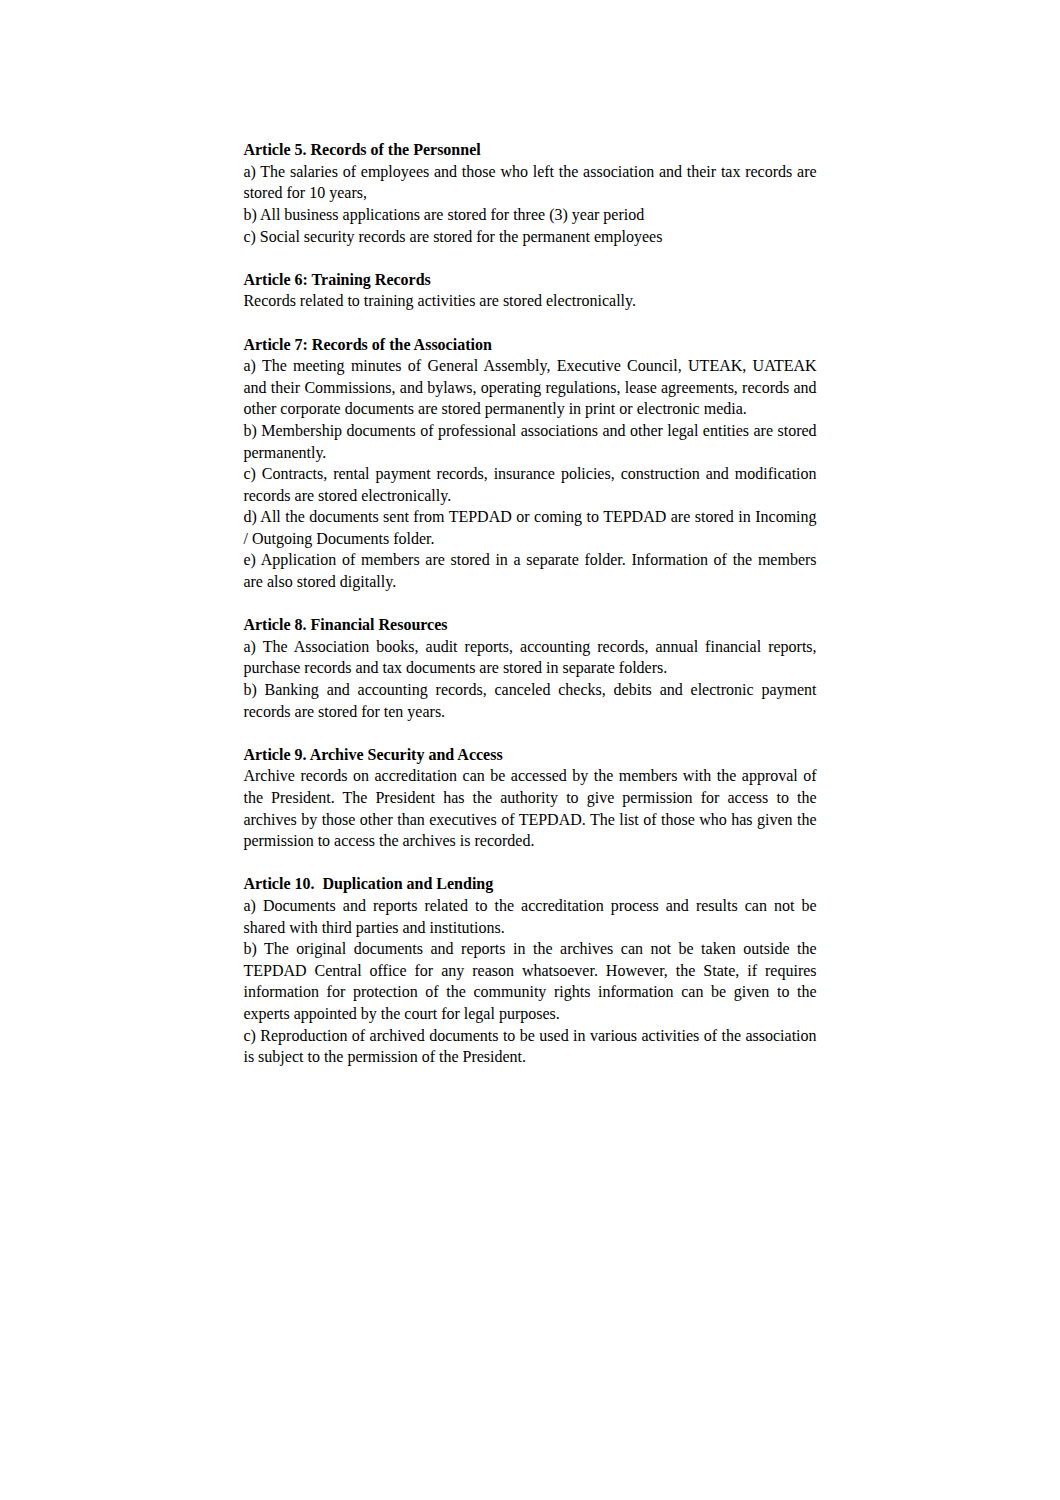Article 5. Records of the Personnel
a) The salaries of employees and those who left the association and their tax records are stored for 10 years,
b) All business applications are stored for three (3) year period
c) Social security records are stored for the permanent employees
Article 6: Training Records
Records related to training activities are stored electronically.
Article 7: Records of the Association
a) The meeting minutes of General Assembly, Executive Council, UTEAK, UATEAK and their Commissions, and bylaws, operating regulations, lease agreements, records and other corporate documents are stored permanently in print or electronic media.
b) Membership documents of professional associations and other legal entities are stored permanently.
c) Contracts, rental payment records, insurance policies, construction and modification records are stored electronically.
d) All the documents sent from TEPDAD or coming to TEPDAD are stored in Incoming / Outgoing Documents folder.
e) Application of members are stored in a separate folder. Information of the members are also stored digitally.
Article 8. Financial Resources
a) The Association books, audit reports, accounting records, annual financial reports, purchase records and tax documents are stored in separate folders.
b) Banking and accounting records, canceled checks, debits and electronic payment records are stored for ten years.
Article 9. Archive Security and Access
Archive records on accreditation can be accessed by the members with the approval of the President. The President has the authority to give permission for access to the archives by those other than executives of TEPDAD. The list of those who has given the permission to access the archives is recorded.
Article 10. Duplication and Lending
a) Documents and reports related to the accreditation process and results can not be shared with third parties and institutions.
b) The original documents and reports in the archives can not be taken outside the TEPDAD Central office for any reason whatsoever. However, the State, if requires information for protection of the community rights information can be given to the experts appointed by the court for legal purposes.
c) Reproduction of archived documents to be used in various activities of the association is subject to the permission of the President.